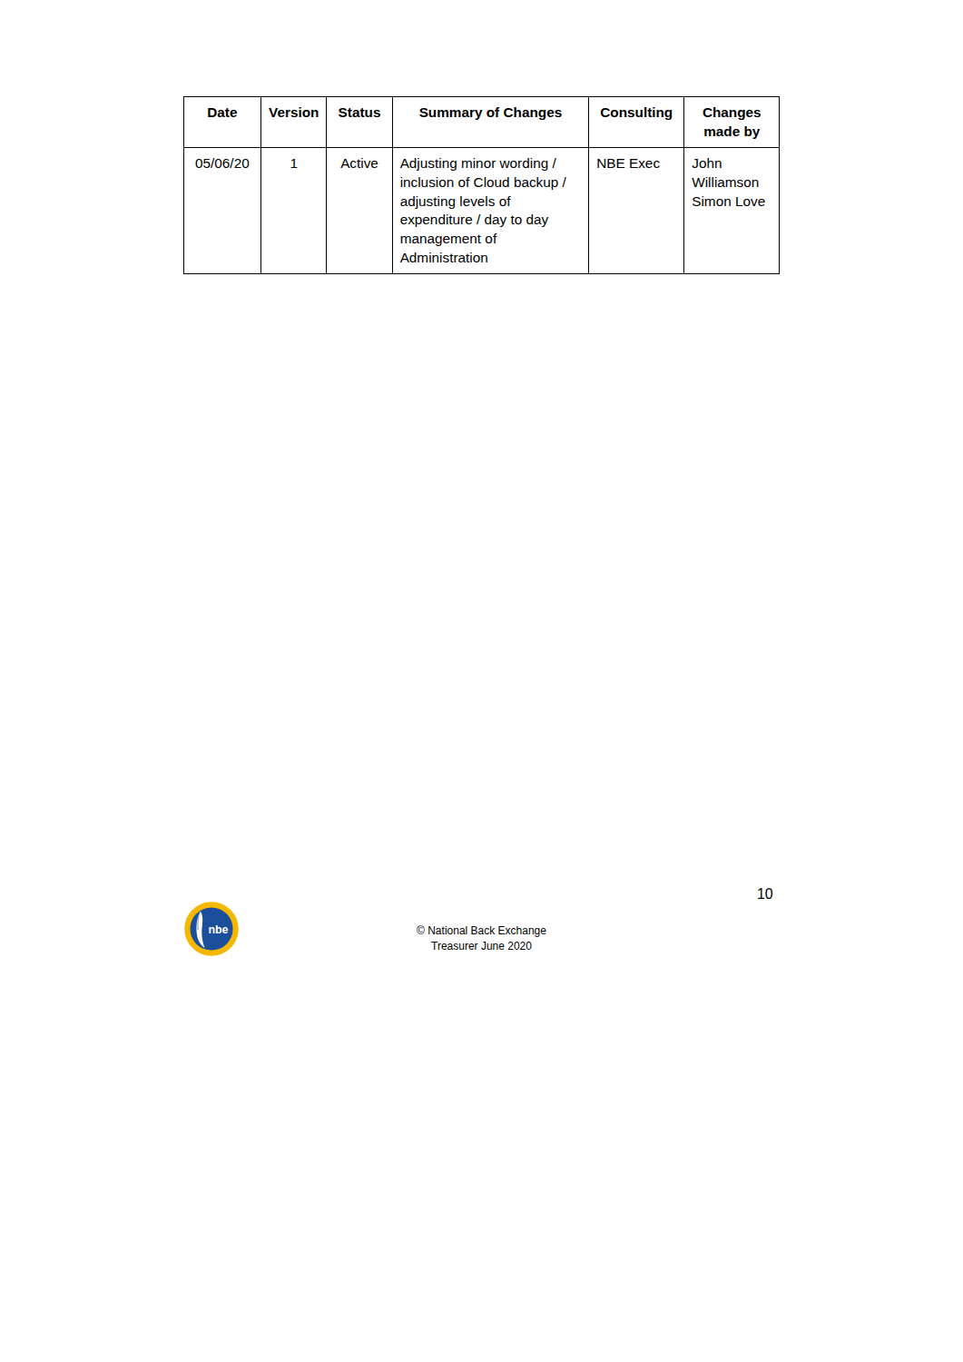| Date | Version | Status | Summary of Changes | Consulting | Changes made by |
| --- | --- | --- | --- | --- | --- |
| 05/06/20 | 1 | Active | Adjusting minor wording / inclusion of Cloud backup / adjusting levels of expenditure / day to day management of Administration | NBE Exec | John Williamson Simon Love |
10
nbe
© National Back Exchange
Treasurer June 2020